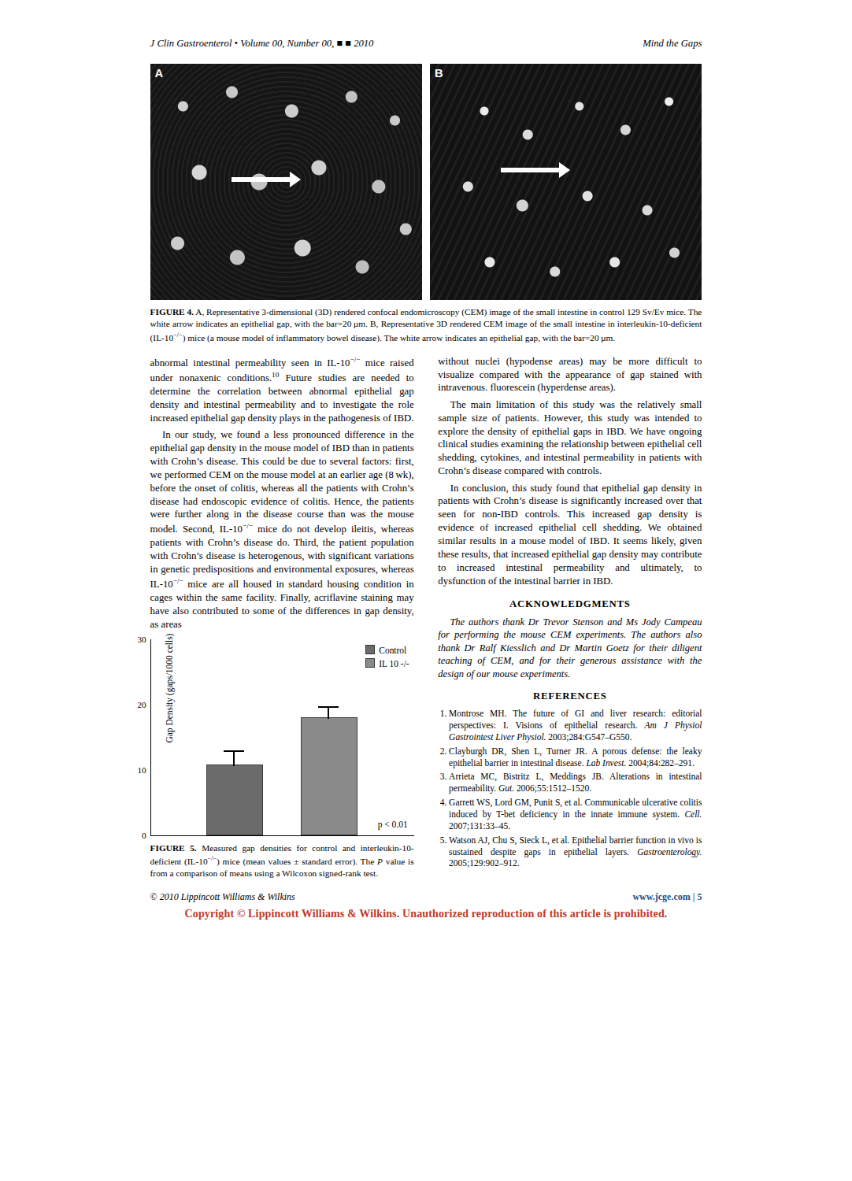J Clin Gastroenterol • Volume 00, Number 00, ■ ■ 2010
Mind the Gaps
A
B
FIGURE 4. A, Representative 3-dimensional (3D) rendered confocal endomicroscopy (CEM) image of the small intestine in control 129 Sv/Ev mice. The white arrow indicates an epithelial gap, with the bar=20 µm. B, Representative 3D rendered CEM image of the small intestine in interleukin-10-deficient (IL-10−/−) mice (a mouse model of inflammatory bowel disease). The white arrow indicates an epithelial gap, with the bar=20 µm.
abnormal intestinal permeability seen in IL-10−/− mice raised under nonaxenic conditions.10 Future studies are needed to determine the correlation between abnormal epithelial gap density and intestinal permeability and to investigate the role increased epithelial gap density plays in the pathogenesis of IBD.
In our study, we found a less pronounced difference in the epithelial gap density in the mouse model of IBD than in patients with Crohn’s disease. This could be due to several factors: first, we performed CEM on the mouse model at an earlier age (8 wk), before the onset of colitis, whereas all the patients with Crohn’s disease had endoscopic evidence of colitis. Hence, the patients were further along in the disease course than was the mouse model. Second, IL-10−/− mice do not develop ileitis, whereas patients with Crohn’s disease do. Third, the patient population with Crohn’s disease is heterogenous, with significant variations in genetic predispositions and environmental exposures, whereas IL-10−/− mice are all housed in standard housing condition in cages within the same facility. Finally, acriflavine staining may have also contributed to some of the differences in gap density, as areas
Gap Density (gaps/1000 cells)
30 20 10 0
Control
IL 10 -/-
p < 0.01
FIGURE 5. Measured gap densities for control and interleukin-10-deficient (IL-10−/−) mice (mean values ± standard error). The P value is from a comparison of means using a Wilcoxon signed-rank test.
without nuclei (hypodense areas) may be more difficult to visualize compared with the appearance of gap stained with intravenous. fluorescein (hyperdense areas).
The main limitation of this study was the relatively small sample size of patients. However, this study was intended to explore the density of epithelial gaps in IBD. We have ongoing clinical studies examining the relationship between epithelial cell shedding, cytokines, and intestinal permeability in patients with Crohn’s disease compared with controls.
In conclusion, this study found that epithelial gap density in patients with Crohn’s disease is significantly increased over that seen for non-IBD controls. This increased gap density is evidence of increased epithelial cell shedding. We obtained similar results in a mouse model of IBD. It seems likely, given these results, that increased epithelial gap density may contribute to increased intestinal permeability and ultimately, to dysfunction of the intestinal barrier in IBD.
Acknowledgments
The authors thank Dr Trevor Stenson and Ms Jody Campeau for performing the mouse CEM experiments. The authors also thank Dr Ralf Kiesslich and Dr Martin Goetz for their diligent teaching of CEM, and for their generous assistance with the design of our mouse experiments.
References
Montrose MH. The future of GI and liver research: editorial perspectives: I. Visions of epithelial research. Am J Physiol Gastrointest Liver Physiol. 2003;284:G547–G550.
Clayburgh DR, Shen L, Turner JR. A porous defense: the leaky epithelial barrier in intestinal disease. Lab Invest. 2004;84:282–291.
Arrieta MC, Bistritz L, Meddings JB. Alterations in intestinal permeability. Gut. 2006;55:1512–1520.
Garrett WS, Lord GM, Punit S, et al. Communicable ulcerative colitis induced by T-bet deficiency in the innate immune system. Cell. 2007;131:33–45.
Watson AJ, Chu S, Sieck L, et al. Epithelial barrier function in vivo is sustained despite gaps in epithelial layers. Gastroenterology. 2005;129:902–912.
© 2010 Lippincott Williams & Wilkins
www.jcge.com | 5
Copyright © Lippincott Williams & Wilkins. Unauthorized reproduction of this article is prohibited.